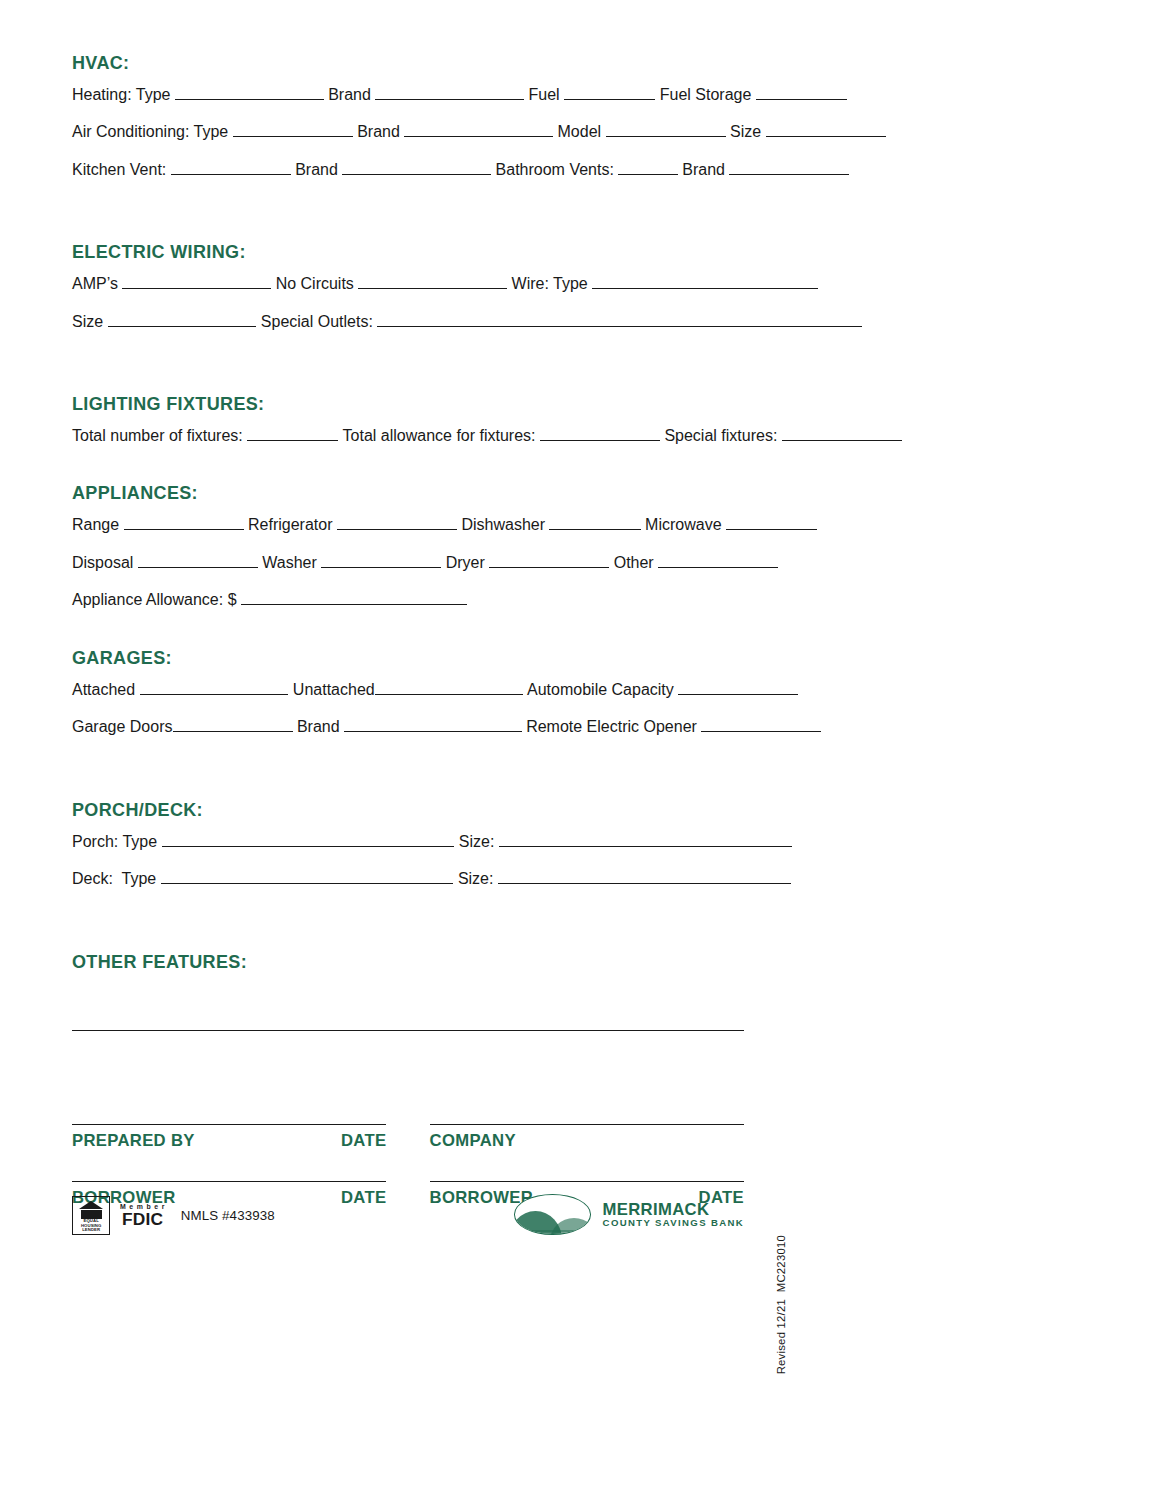HVAC:
Heating: Type Brand Fuel Fuel Storage
Air Conditioning: Type Brand Model Size
Kitchen Vent: Brand Bathroom Vents: Brand
Electric Wiring:
AMP’s No Circuits Wire: Type
Size Special Outlets:
Lighting Fixtures:
Total number of fixtures: Total allowance for fixtures: Special fixtures:
Appliances:
Range Refrigerator Dishwasher Microwave
Disposal Washer Dryer Other
Appliance Allowance: $
Garages:
Attached Unattached Automobile Capacity
Garage Doors Brand Remote Electric Opener
Porch/Deck:
Porch: Type Size:
Deck: Type Size:
Other Features:
Prepared By Date
Company
Borrower Date
Borrower Date
EQUAL HOUSING
LENDER
M e m b e r
FDIC
NMLS #433938
MERRIMACK
COUNTY SAVINGS BANK
Revised 12/21 MC223010